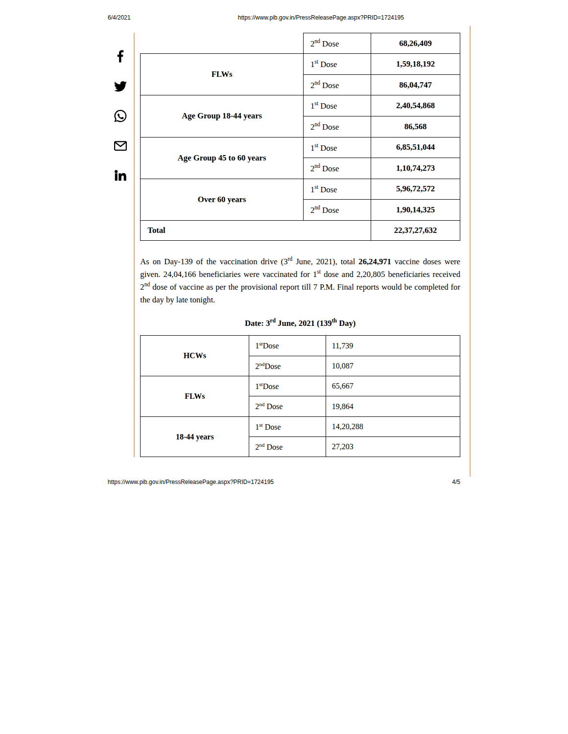6/4/2021 https://www.pib.gov.in/PressReleasePage.aspx?PRID=1724195
| | 2 nd Dose | 68,26,409 |
| FLWs | 1 st Dose | 1,59,18,192 |
| 2 nd Dose | 86,04,747 |
| Age Group 18-44 years | 1 st Dose | 2,40,54,868 |
| 2 nd Dose | 86,568 |
| Age Group 45 to 60 years | 1 st Dose | 6,85,51,044 |
| 2 nd Dose | 1,10,74,273 |
| Over 60 years | 1 st Dose | 5,96,72,572 |
| 2 nd Dose | 1,90,14,325 |
| Total | 22,37,27,632 |
As on Day-139 of the vaccination drive (3rd June, 2021), total 26,24,971 vaccine doses were given. 24,04,166 beneficiaries were vaccinated for 1st dose and 2,20,805 beneficiaries received 2nd dose of vaccine as per the provisional report till 7 P.M. Final reports would be completed for the day by late tonight.
Date: 3rd June, 2021 (139th Day)
| HCWs | 1 st Dose | 11,739 |
| 2 nd Dose | 10,087 |
| FLWs | 1 st Dose | 65,667 |
| 2 nd Dose | 19,864 |
| 18-44 years | 1 st Dose | 14,20,288 |
| 2 nd Dose | 27,203 |
https://www.pib.gov.in/PressReleasePage.aspx?PRID=1724195 4/5